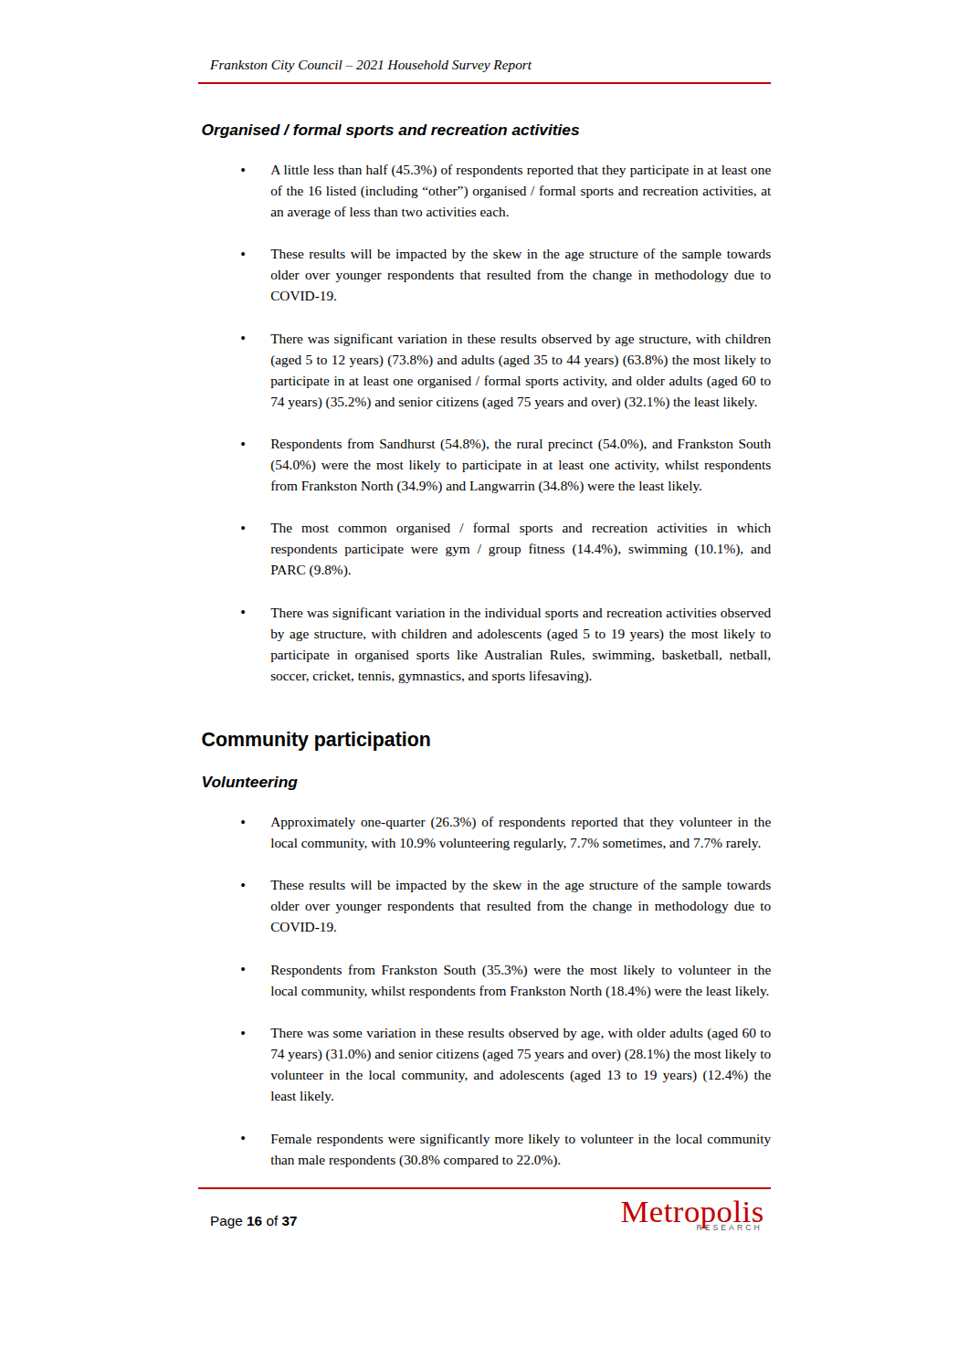Frankston City Council – 2021 Household Survey Report
Organised / formal sports and recreation activities
A little less than half (45.3%) of respondents reported that they participate in at least one of the 16 listed (including “other”) organised / formal sports and recreation activities, at an average of less than two activities each.
These results will be impacted by the skew in the age structure of the sample towards older over younger respondents that resulted from the change in methodology due to COVID-19.
There was significant variation in these results observed by age structure, with children (aged 5 to 12 years) (73.8%) and adults (aged 35 to 44 years) (63.8%) the most likely to participate in at least one organised / formal sports activity, and older adults (aged 60 to 74 years) (35.2%) and senior citizens (aged 75 years and over) (32.1%) the least likely.
Respondents from Sandhurst (54.8%), the rural precinct (54.0%), and Frankston South (54.0%) were the most likely to participate in at least one activity, whilst respondents from Frankston North (34.9%) and Langwarrin (34.8%) were the least likely.
The most common organised / formal sports and recreation activities in which respondents participate were gym / group fitness (14.4%), swimming (10.1%), and PARC (9.8%).
There was significant variation in the individual sports and recreation activities observed by age structure, with children and adolescents (aged 5 to 19 years) the most likely to participate in organised sports like Australian Rules, swimming, basketball, netball, soccer, cricket, tennis, gymnastics, and sports lifesaving).
Community participation
Volunteering
Approximately one-quarter (26.3%) of respondents reported that they volunteer in the local community, with 10.9% volunteering regularly, 7.7% sometimes, and 7.7% rarely.
These results will be impacted by the skew in the age structure of the sample towards older over younger respondents that resulted from the change in methodology due to COVID-19.
Respondents from Frankston South (35.3%) were the most likely to volunteer in the local community, whilst respondents from Frankston North (18.4%) were the least likely.
There was some variation in these results observed by age, with older adults (aged 60 to 74 years) (31.0%) and senior citizens (aged 75 years and over) (28.1%) the most likely to volunteer in the local community, and adolescents (aged 13 to 19 years) (12.4%) the least likely.
Female respondents were significantly more likely to volunteer in the local community than male respondents (30.8% compared to 22.0%).
Page 16 of 37
Metropolis
RESEARCH